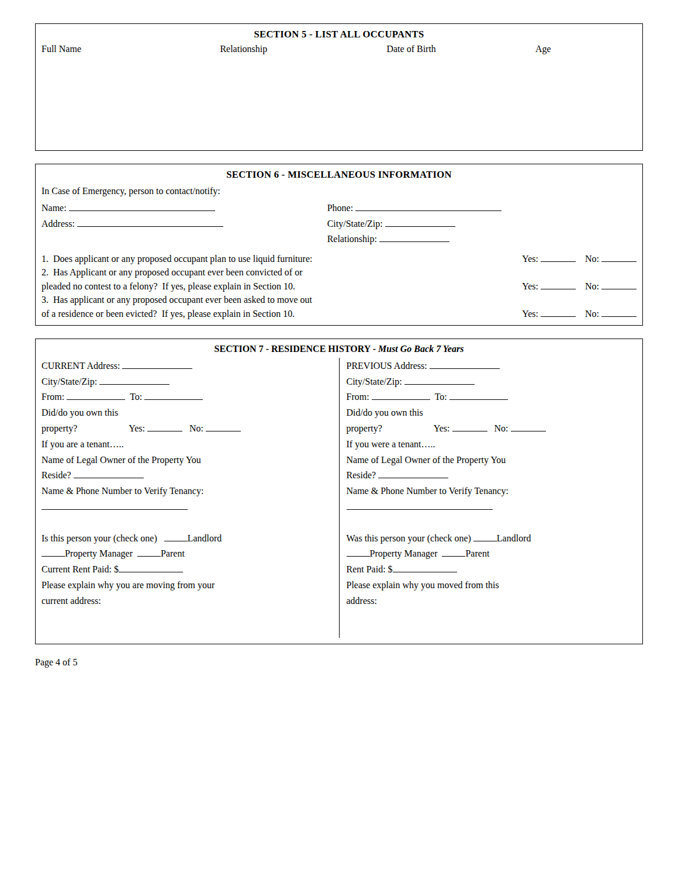SECTION 5 - LIST ALL OCCUPANTS
Full Name Relationship Date of Birth Age
SECTION 6 - MISCELLANEOUS INFORMATION
In Case of Emergency, person to contact/notify:
Name:
Address:
Phone:
City/State/Zip:
Relationship:
1. Does applicant or any proposed occupant plan to use liquid furniture:
Yes: No:
2. Has Applicant or any proposed occupant ever been convicted of or
pleaded no contest to a felony? If yes, please explain in Section 10.
Yes: No:
3. Has applicant or any proposed occupant ever been asked to move out
of a residence or been evicted? If yes, please explain in Section 10.
Yes: No:
SECTION 7 - RESIDENCE HISTORY - Must Go Back 7 Years
CURRENT Address:
City/State/Zip:
From: To:
Did/do you own this
property? Yes: No:
If you are a tenant…..
Name of Legal Owner of the Property You
Reside?
Name & Phone Number to Verify Tenancy:
Is this person your (check one) Landlord
Property Manager Parent
Current Rent Paid: $
Please explain why you are moving from your
current address:
PREVIOUS Address:
City/State/Zip:
From: To:
Did/do you own this
property? Yes: No:
If you were a tenant…..
Name of Legal Owner of the Property You
Reside?
Name & Phone Number to Verify Tenancy:
Was this person your (check one) Landlord
Property Manager Parent
Rent Paid: $
Please explain why you moved from this
address:
Page 4 of 5